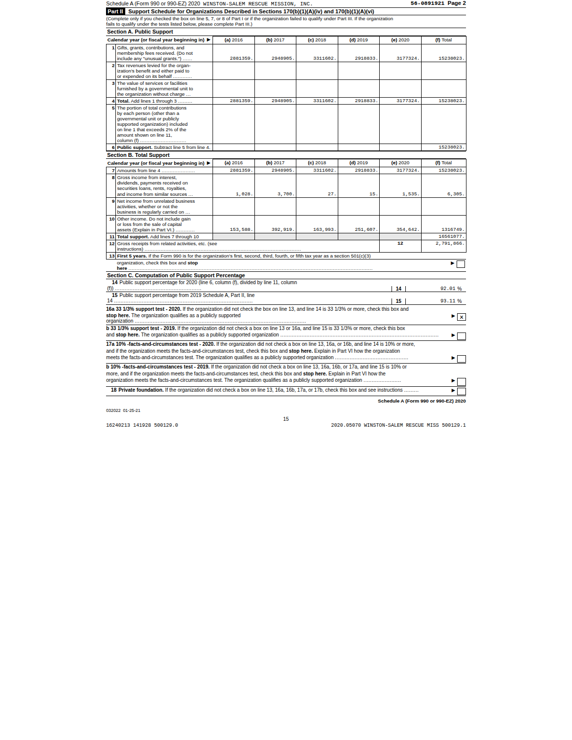Schedule A (Form 990 or 990-EZ) 2020 WINSTON-SALEM RESCUE MISSION, INC.
56-0891921 Page 2
Part II
Support Schedule for Organizations Described in Sections 170(b)(1)(A)(iv) and 170(b)(1)(A)(vi)
(Complete only if you checked the box on line 5, 7, or 8 of Part I or if the organization failed to qualify under Part III. If the organization
fails to qualify under the tests listed below, please complete Part III.)
Section A. Public Support
| Calendar year (or fiscal year beginning in) ► | (a) 2016 | (b) 2017 | (c) 2018 | (d) 2019 | (e) 2020 | (f) Total |
| 1 | Gifts, grants, contributions, and membership fees received. (Do not include any "unusual grants.") ...... | 2881359. | 2948905. | 3311602. | 2918833. | 3177324. | 15238023. |
| 2 | Tax revenues levied for the organ- ization's benefit and either paid to or expended on its behalf ............ | | | | | | |
| 3 | The value of services or facilities furnished by a governmental unit to the organization without charge ... | | | | | | |
| 4 | Total. Add lines 1 through 3 ......... | 2881359. | 2948905. | 3311602. | 2918833. | 3177324. | 15238023. |
| 5 | The portion of total contributions by each person (other than a governmental unit or publicly supported organization) included on line 1 that exceeds 2% of the amount shown on line 11, column (f) ............................. | | | | | | |
| 6 | Public support. Subtract line 5 from line 4. | | | | | | 15238023. |
Section B. Total Support
| Calendar year (or fiscal year beginning in) ► | (a) 2016 | (b) 2017 | (c) 2018 | (d) 2019 | (e) 2020 | (f) Total |
| 7 | Amounts from line 4 ..................... | 2881359. | 2948905. | 3311602. | 2918833. | 3177324. | 15238023. |
| 8 | Gross income from interest, dividends, payments received on securities loans, rents, royalties, and income from similar sources ... | 1,028. | 3,700. | 27. | 15. | 1,535. | 6,305. |
| 9 | Net income from unrelated business activities, whether or not the business is regularly carried on ... | | | | | | |
| 10 | Other income. Do not include gain or loss from the sale of capital assets (Explain in Part VI.) ............ | 153,588. | 392,919. | 163,993. | 251,607. | 354,642. | 1316749. |
| 11 | Total support. Add lines 7 through 10 | | | | | | 16561077. |
| 12 | Gross receipts from related activities, etc. (see instructions) .................................................................................................. | 12 | 2,791,866. |
| 13 | First 5 years. If the Form 990 is for the organization's first, second, third, fourth, or fifth tax year as a section 501(c)(3) |
| | organization, check this box and stop here ......................................................................................................................................................... | ► |
Section C. Computation of Public Support Percentage
14 Public support percentage for 2020 (line 6, column (f), divided by line 11, column (f)) .....................................................
14
92.01
%
15 Public support percentage from 2019 Schedule A, Part II, line 14 .....................................................................................
15
93.11
%
16a 33 1/3% support test - 2020. If the organization did not check the box on line 13, and line 14 is 33 1/3% or more, check this box and
stop here. The organization qualifies as a publicly supported organization .........................................................................................................
►X
b 33 1/3% support test - 2019. If the organization did not check a box on line 13 or 16a, and line 15 is 33 1/3% or more, check this box
and stop here. The organization qualifies as a publicly supported organization .................................................................................................
►
17a 10% -facts-and-circumstances test - 2020. If the organization did not check a box on line 13, 16a, or 16b, and line 14 is 10% or more,
and if the organization meets the facts-and-circumstances test, check this box and stop here. Explain in Part VI how the organization
meets the facts-and-circumstances test. The organization qualifies as a publicly supported organization .............................................
►
b 10% -facts-and-circumstances test - 2019. If the organization did not check a box on line 13, 16a, 16b, or 17a, and line 15 is 10% or
more, and if the organization meets the facts-and-circumstances test, check this box and stop here. Explain in Part VI how the
organization meets the facts-and-circumstances test. The organization qualifies as a publicly supported organization .......................
►
18 Private foundation. If the organization did not check a box on line 13, 16a, 16b, 17a, or 17b, check this box and see instructions .........
►
Schedule A (Form 990 or 990-EZ) 2020
032022 01-25-21
15
16240213 141928 500129.0 2020.05070 WINSTON-SALEM RESCUE MISS 500129.1